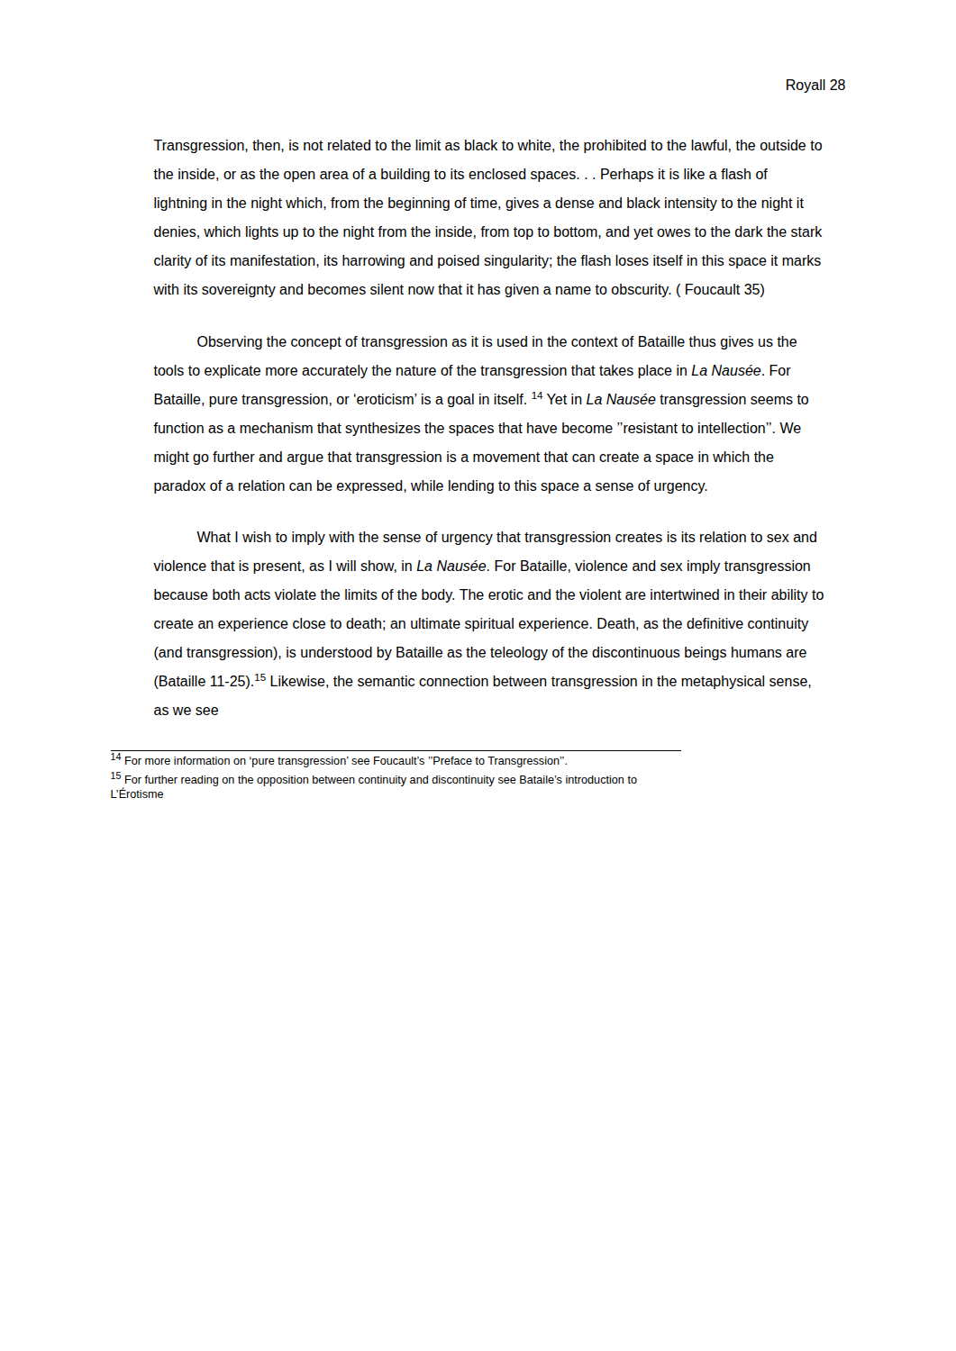Royall 28
Transgression, then, is not related to the limit as black to white, the prohibited to the lawful, the outside to the inside, or as the open area of a building to its enclosed spaces. . . Perhaps it is like a flash of lightning in the night which, from the beginning of time, gives a dense and black intensity to the night it denies, which lights up to the night from the inside, from top to bottom, and yet owes to the dark the stark clarity of its manifestation, its harrowing and poised singularity; the flash loses itself in this space it marks with its sovereignty and becomes silent now that it has given a name to obscurity. ( Foucault 35)
Observing the concept of transgression as it is used in the context of Bataille thus gives us the tools to explicate more accurately the nature of the transgression that takes place in La Nausée. For Bataille, pure transgression, or ‘eroticism’ is a goal in itself. 14 Yet in La Nausée transgression seems to function as a mechanism that synthesizes the spaces that have become ’’resistant to intellection’’. We might go further and argue that transgression is a movement that can create a space in which the paradox of a relation can be expressed, while lending to this space a sense of urgency.
What I wish to imply with the sense of urgency that transgression creates is its relation to sex and violence that is present, as I will show, in La Nausée. For Bataille, violence and sex imply transgression because both acts violate the limits of the body. The erotic and the violent are intertwined in their ability to create an experience close to death; an ultimate spiritual experience. Death, as the definitive continuity (and transgression), is understood by Bataille as the teleology of the discontinuous beings humans are (Bataille 11-25).15 Likewise, the semantic connection between transgression in the metaphysical sense, as we see
14 For more information on ‘pure transgression’ see Foucault’s ’’Preface to Transgression’’.
15 For further reading on the opposition between continuity and discontinuity see Bataile’s introduction to L’Érotisme